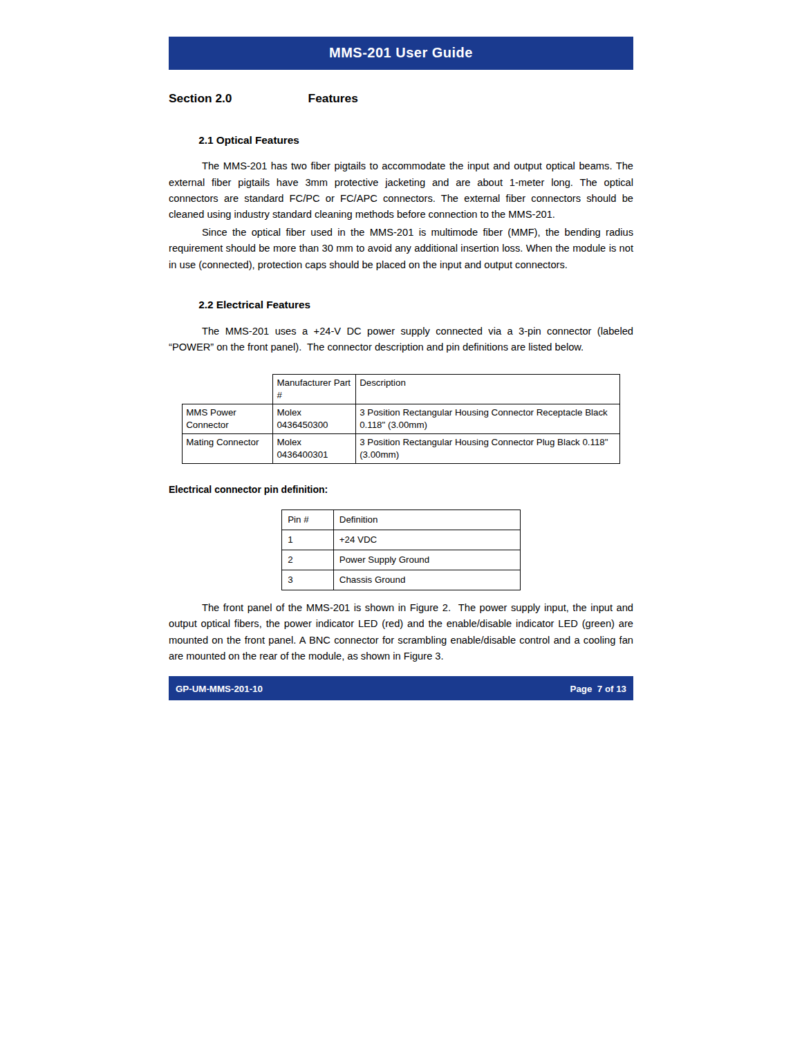MMS-201 User Guide
Section 2.0 Features
2.1 Optical Features
The MMS-201 has two fiber pigtails to accommodate the input and output optical beams. The external fiber pigtails have 3mm protective jacketing and are about 1-meter long. The optical connectors are standard FC/PC or FC/APC connectors. The external fiber connectors should be cleaned using industry standard cleaning methods before connection to the MMS-201.
Since the optical fiber used in the MMS-201 is multimode fiber (MMF), the bending radius requirement should be more than 30 mm to avoid any additional insertion loss. When the module is not in use (connected), protection caps should be placed on the input and output connectors.
2.2 Electrical Features
The MMS-201 uses a +24-V DC power supply connected via a 3-pin connector (labeled “POWER” on the front panel). The connector description and pin definitions are listed below.
| | Manufacturer Part # | Description |
| MMS Power Connector | Molex 0436450300 | 3 Position Rectangular Housing Connector Receptacle Black 0.118" (3.00mm) |
| Mating Connector | Molex 0436400301 | 3 Position Rectangular Housing Connector Plug Black 0.118" (3.00mm) |
Electrical connector pin definition:
| Pin # | Definition |
| 1 | +24 VDC |
| 2 | Power Supply Ground |
| 3 | Chassis Ground |
The front panel of the MMS-201 is shown in Figure 2. The power supply input, the input and output optical fibers, the power indicator LED (red) and the enable/disable indicator LED (green) are mounted on the front panel. A BNC connector for scrambling enable/disable control and a cooling fan are mounted on the rear of the module, as shown in Figure 3.
GP-UM-MMS-201-10 Page 7 of 13